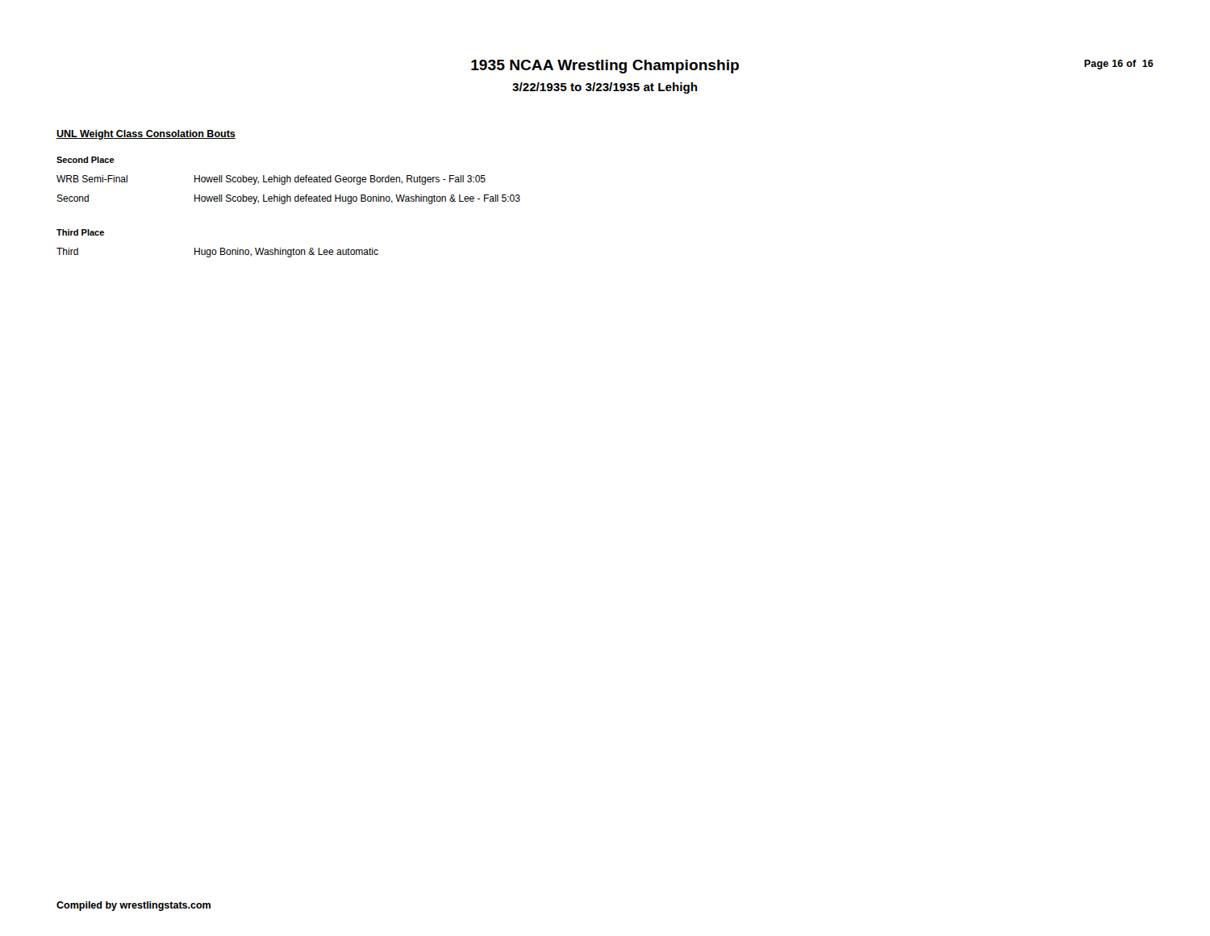Page 16 of 16
1935 NCAA Wrestling Championship
3/22/1935 to 3/23/1935 at Lehigh
UNL Weight Class Consolation Bouts
Second Place
| WRB Semi-Final | Howell Scobey, Lehigh defeated George Borden, Rutgers - Fall 3:05 |
| Second | Howell Scobey, Lehigh defeated Hugo Bonino, Washington & Lee - Fall 5:03 |
Third Place
| Third | Hugo Bonino, Washington & Lee automatic |
Compiled by wrestlingstats.com